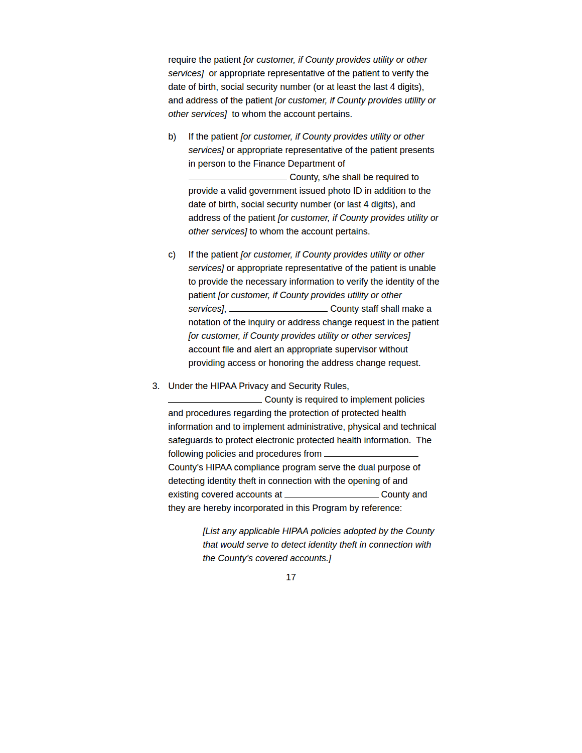require the patient [or customer, if County provides utility or other services] or appropriate representative of the patient to verify the date of birth, social security number (or at least the last 4 digits), and address of the patient [or customer, if County provides utility or other services] to whom the account pertains.
b) If the patient [or customer, if County provides utility or other services] or appropriate representative of the patient presents in person to the Finance Department of County, s/he shall be required to provide a valid government issued photo ID in addition to the date of birth, social security number (or last 4 digits), and address of the patient [or customer, if County provides utility or other services] to whom the account pertains.
c) If the patient [or customer, if County provides utility or other services] or appropriate representative of the patient is unable to provide the necessary information to verify the identity of the patient [or customer, if County provides utility or other services], County staff shall make a notation of the inquiry or address change request in the patient [or customer, if County provides utility or other services] account file and alert an appropriate supervisor without providing access or honoring the address change request.
3.
Under the HIPAA Privacy and Security Rules, County is required to implement policies and procedures regarding the protection of protected health information and to implement administrative, physical and technical safeguards to protect electronic protected health information. The following policies and procedures from County’s HIPAA compliance program serve the dual purpose of detecting identity theft in connection with the opening of and existing covered accounts at County and they are hereby incorporated in this Program by reference:
[List any applicable HIPAA policies adopted by the County that would serve to detect identity theft in connection with the County’s covered accounts.]
17